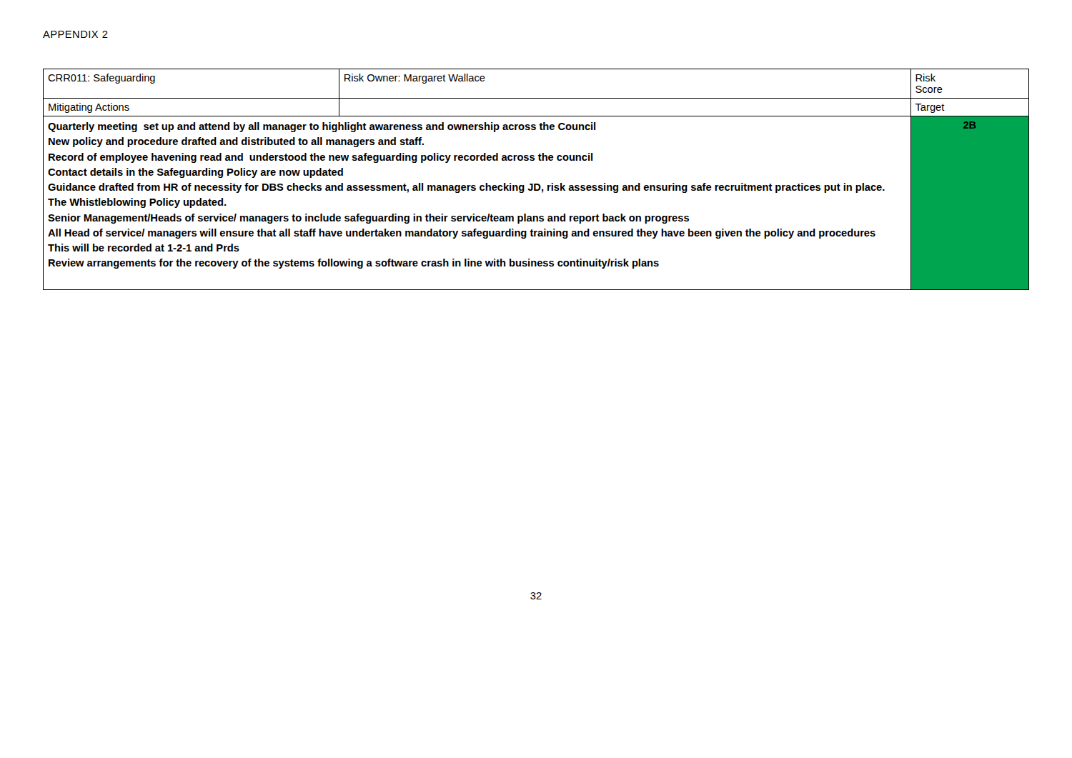APPENDIX 2
| CRR011: Safeguarding | Risk Owner: Margaret Wallace | Risk Score |
| Mitigating Actions | | Target |
| Quarterly meeting set up and attend by all manager to highlight awareness and ownership across the Council New policy and procedure drafted and distributed to all managers and staff. Record of employee havening read and understood the new safeguarding policy recorded across the council Contact details in the Safeguarding Policy are now updated Guidance drafted from HR of necessity for DBS checks and assessment, all managers checking JD, risk assessing and ensuring safe recruitment practices put in place. The Whistleblowing Policy updated. Senior Management/Heads of service/ managers to include safeguarding in their service/team plans and report back on progress All Head of service/ managers will ensure that all staff have undertaken mandatory safeguarding training and ensured they have been given the policy and procedures This will be recorded at 1-2-1 and Prds Review arrangements for the recovery of the systems following a software crash in line with business continuity/risk plans | 2B |
32